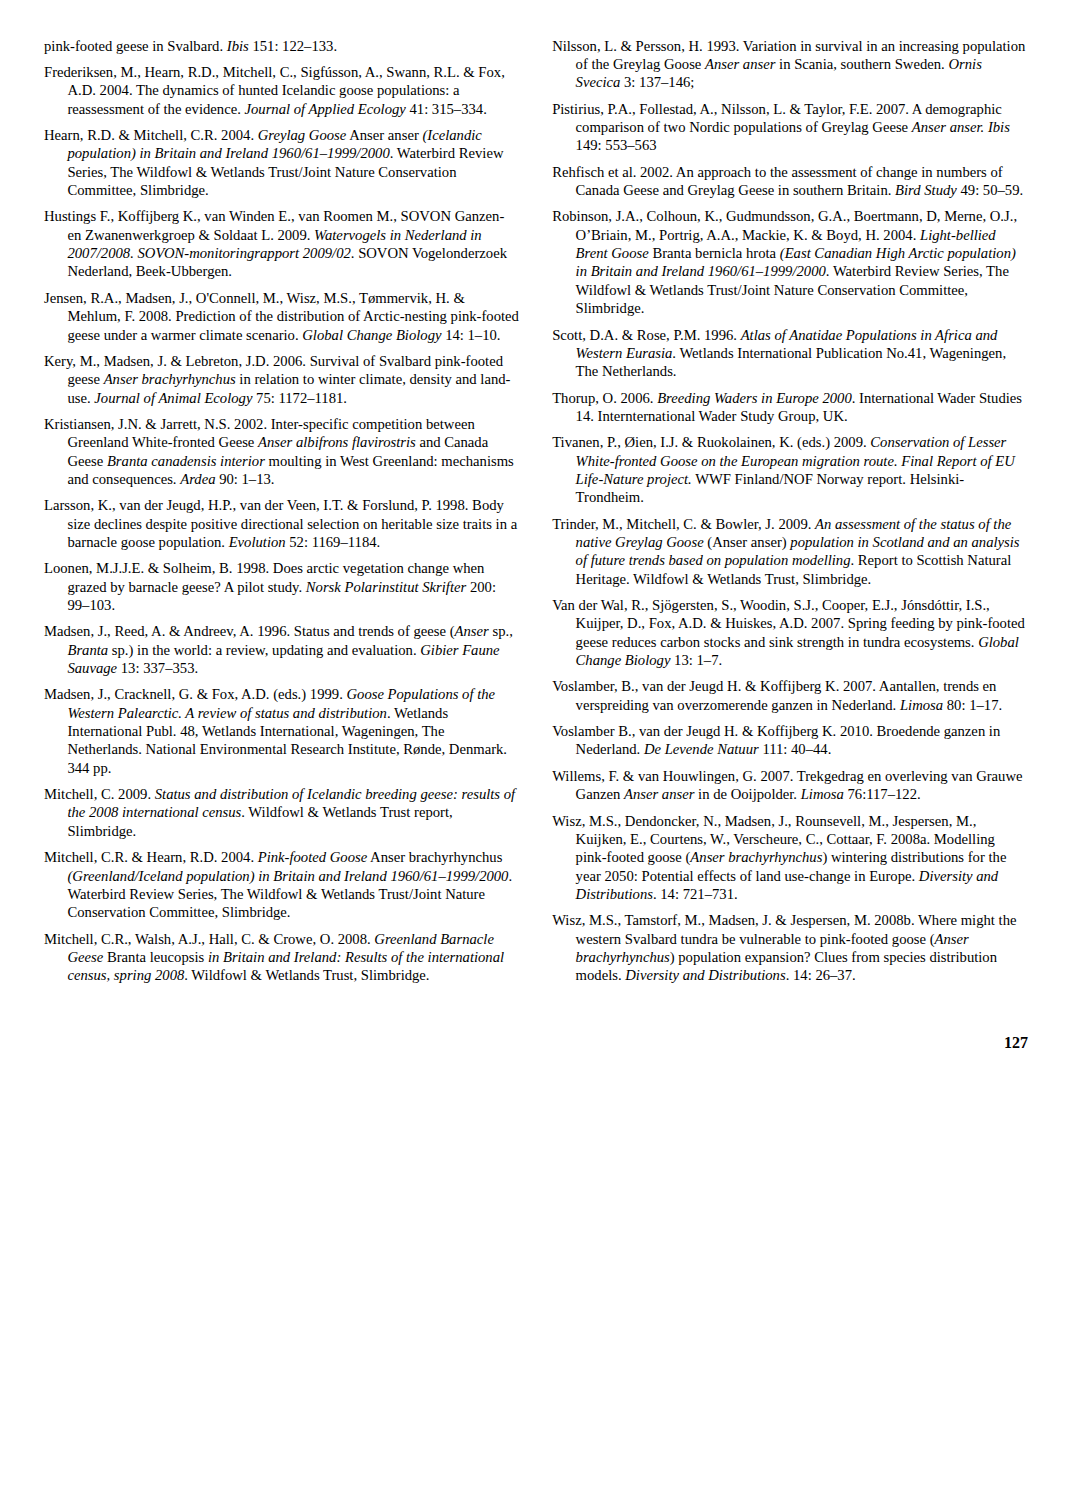pink-footed geese in Svalbard. Ibis 151: 122–133.
Frederiksen, M., Hearn, R.D., Mitchell, C., Sigfússon, A., Swann, R.L. & Fox, A.D. 2004. The dynamics of hunted Icelandic goose populations: a reassessment of the evidence. Journal of Applied Ecology 41: 315–334.
Hearn, R.D. & Mitchell, C.R. 2004. Greylag Goose Anser anser (Icelandic population) in Britain and Ireland 1960/61–1999/2000. Waterbird Review Series, The Wildfowl & Wetlands Trust/Joint Nature Conservation Committee, Slimbridge.
Hustings F., Koffijberg K., van Winden E., van Roomen M., SOVON Ganzen- en Zwanenwerkgroep & Soldaat L. 2009. Watervogels in Nederland in 2007/2008. SOVON-monitoringrapport 2009/02. SOVON Vogelonderzoek Nederland, Beek-Ubbergen.
Jensen, R.A., Madsen, J., O'Connell, M., Wisz, M.S., Tømmervik, H. & Mehlum, F. 2008. Prediction of the distribution of Arctic-nesting pink-footed geese under a warmer climate scenario. Global Change Biology 14: 1–10.
Kery, M., Madsen, J. & Lebreton, J.D. 2006. Survival of Svalbard pink-footed geese Anser brachyrhynchus in relation to winter climate, density and land-use. Journal of Animal Ecology 75: 1172–1181.
Kristiansen, J.N. & Jarrett, N.S. 2002. Inter-specific competition between Greenland White-fronted Geese Anser albifrons flavirostris and Canada Geese Branta canadensis interior moulting in West Greenland: mechanisms and consequences. Ardea 90: 1–13.
Larsson, K., van der Jeugd, H.P., van der Veen, I.T. & Forslund, P. 1998. Body size declines despite positive directional selection on heritable size traits in a barnacle goose population. Evolution 52: 1169–1184.
Loonen, M.J.J.E. & Solheim, B. 1998. Does arctic vegetation change when grazed by barnacle geese? A pilot study. Norsk Polarinstitut Skrifter 200: 99–103.
Madsen, J., Reed, A. & Andreev, A. 1996. Status and trends of geese (Anser sp., Branta sp.) in the world: a review, updating and evaluation. Gibier Faune Sauvage 13: 337–353.
Madsen, J., Cracknell, G. & Fox, A.D. (eds.) 1999. Goose Populations of the Western Palearctic. A review of status and distribution. Wetlands International Publ. 48, Wetlands International, Wageningen, The Netherlands. National Environmental Research Institute, Rønde, Denmark. 344 pp.
Mitchell, C. 2009. Status and distribution of Icelandic breeding geese: results of the 2008 international census. Wildfowl & Wetlands Trust report, Slimbridge.
Mitchell, C.R. & Hearn, R.D. 2004. Pink-footed Goose Anser brachyrhynchus (Greenland/Iceland population) in Britain and Ireland 1960/61–1999/2000. Waterbird Review Series, The Wildfowl & Wetlands Trust/Joint Nature Conservation Committee, Slimbridge.
Mitchell, C.R., Walsh, A.J., Hall, C. & Crowe, O. 2008. Greenland Barnacle Geese Branta leucopsis in Britain and Ireland: Results of the international census, spring 2008. Wildfowl & Wetlands Trust, Slimbridge.
Nilsson, L. & Persson, H. 1993. Variation in survival in an increasing population of the Greylag Goose Anser anser in Scania, southern Sweden. Ornis Svecica 3: 137–146;
Pistirius, P.A., Follestad, A., Nilsson, L. & Taylor, F.E. 2007. A demographic comparison of two Nordic populations of Greylag Geese Anser anser. Ibis 149: 553–563
Rehfisch et al. 2002. An approach to the assessment of change in numbers of Canada Geese and Greylag Geese in southern Britain. Bird Study 49: 50–59.
Robinson, J.A., Colhoun, K., Gudmundsson, G.A., Boertmann, D, Merne, O.J., O’Briain, M., Portrig, A.A., Mackie, K. & Boyd, H. 2004. Light-bellied Brent Goose Branta bernicla hrota (East Canadian High Arctic population) in Britain and Ireland 1960/61–1999/2000. Waterbird Review Series, The Wildfowl & Wetlands Trust/Joint Nature Conservation Committee, Slimbridge.
Scott, D.A. & Rose, P.M. 1996. Atlas of Anatidae Populations in Africa and Western Eurasia. Wetlands International Publication No.41, Wageningen, The Netherlands.
Thorup, O. 2006. Breeding Waders in Europe 2000. International Wader Studies 14. Internternational Wader Study Group, UK.
Tivanen, P., Øien, I.J. & Ruokolainen, K. (eds.) 2009. Conservation of Lesser White-fronted Goose on the European migration route. Final Report of EU Life-Nature project. WWF Finland/NOF Norway report. Helsinki-Trondheim.
Trinder, M., Mitchell, C. & Bowler, J. 2009. An assessment of the status of the native Greylag Goose (Anser anser) population in Scotland and an analysis of future trends based on population modelling. Report to Scottish Natural Heritage. Wildfowl & Wetlands Trust, Slimbridge.
Van der Wal, R., Sjögersten, S., Woodin, S.J., Cooper, E.J., Jónsdóttir, I.S., Kuijper, D., Fox, A.D. & Huiskes, A.D. 2007. Spring feeding by pink-footed geese reduces carbon stocks and sink strength in tundra ecosystems. Global Change Biology 13: 1–7.
Voslamber, B., van der Jeugd H. & Koffijberg K. 2007. Aantallen, trends en verspreiding van overzomerende ganzen in Nederland. Limosa 80: 1–17.
Voslamber B., van der Jeugd H. & Koffijberg K. 2010. Broedende ganzen in Nederland. De Levende Natuur 111: 40–44.
Willems, F. & van Houwlingen, G. 2007. Trekgedrag en overleving van Grauwe Ganzen Anser anser in de Ooijpolder. Limosa 76:117–122.
Wisz, M.S., Dendoncker, N., Madsen, J., Rounsevell, M., Jespersen, M., Kuijken, E., Courtens, W., Verscheure, C., Cottaar, F. 2008a. Modelling pink-footed goose (Anser brachyrhynchus) wintering distributions for the year 2050: Potential effects of land use-change in Europe. Diversity and Distributions. 14: 721–731.
Wisz, M.S., Tamstorf, M., Madsen, J. & Jespersen, M. 2008b. Where might the western Svalbard tundra be vulnerable to pink-footed goose (Anser brachyrhynchus) population expansion? Clues from species distribution models. Diversity and Distributions. 14: 26–37.
127